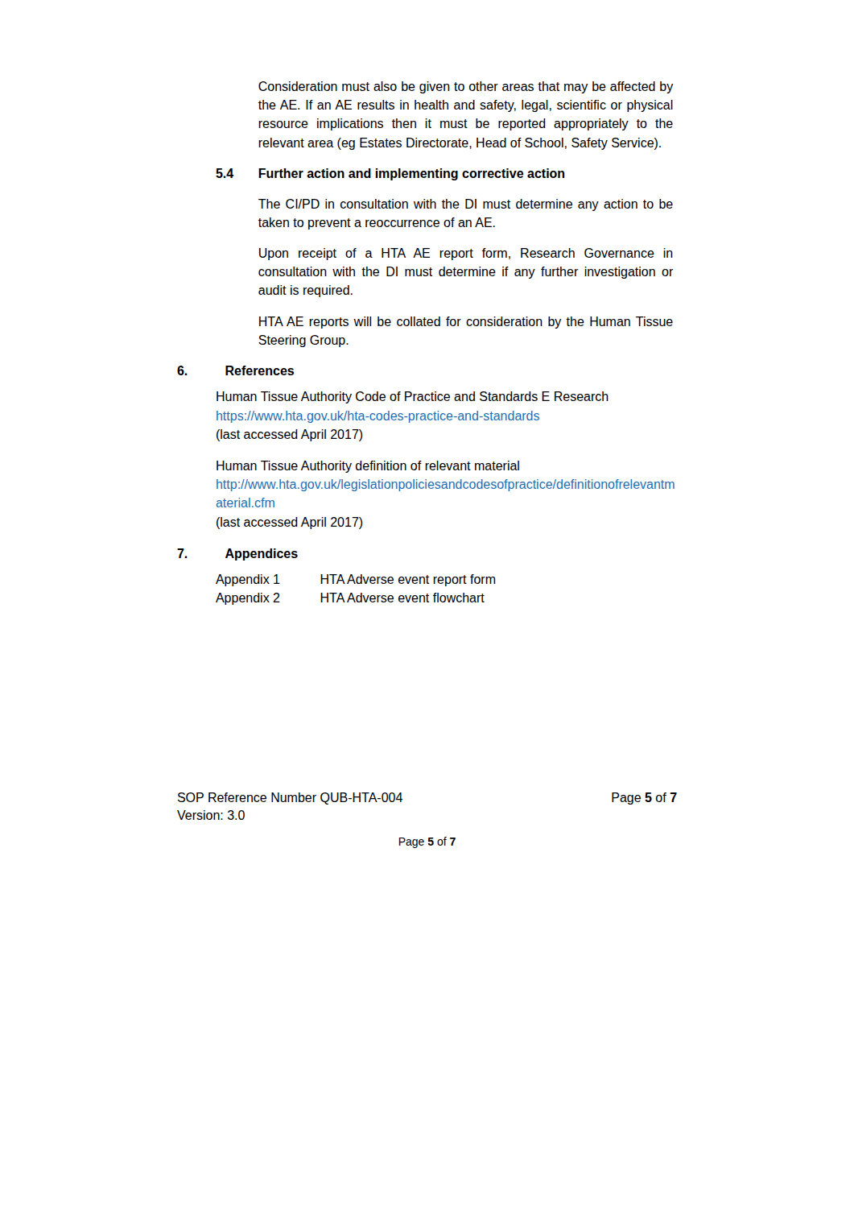Consideration must also be given to other areas that may be affected by the AE. If an AE results in health and safety, legal, scientific or physical resource implications then it must be reported appropriately to the relevant area (eg Estates Directorate, Head of School, Safety Service).
5.4
Further action and implementing corrective action
The CI/PD in consultation with the DI must determine any action to be taken to prevent a reoccurrence of an AE.
Upon receipt of a HTA AE report form, Research Governance in consultation with the DI must determine if any further investigation or audit is required.
HTA AE reports will be collated for consideration by the Human Tissue Steering Group.
6.
References
Human Tissue Authority Code of Practice and Standards E Research
https://www.hta.gov.uk/hta-codes-practice-and-standards
(last accessed April 2017)
Human Tissue Authority definition of relevant material
http://www.hta.gov.uk/legislationpoliciesandcodesofpractice/definitionofrelevantmaterial.cfm
(last accessed April 2017)
7.
Appendices
Appendix 1
HTA Adverse event report form
Appendix 2
HTA Adverse event flowchart
SOP Reference Number QUB-HTA-004
Version: 3.0
Page 5 of 7
Page 5 of 7